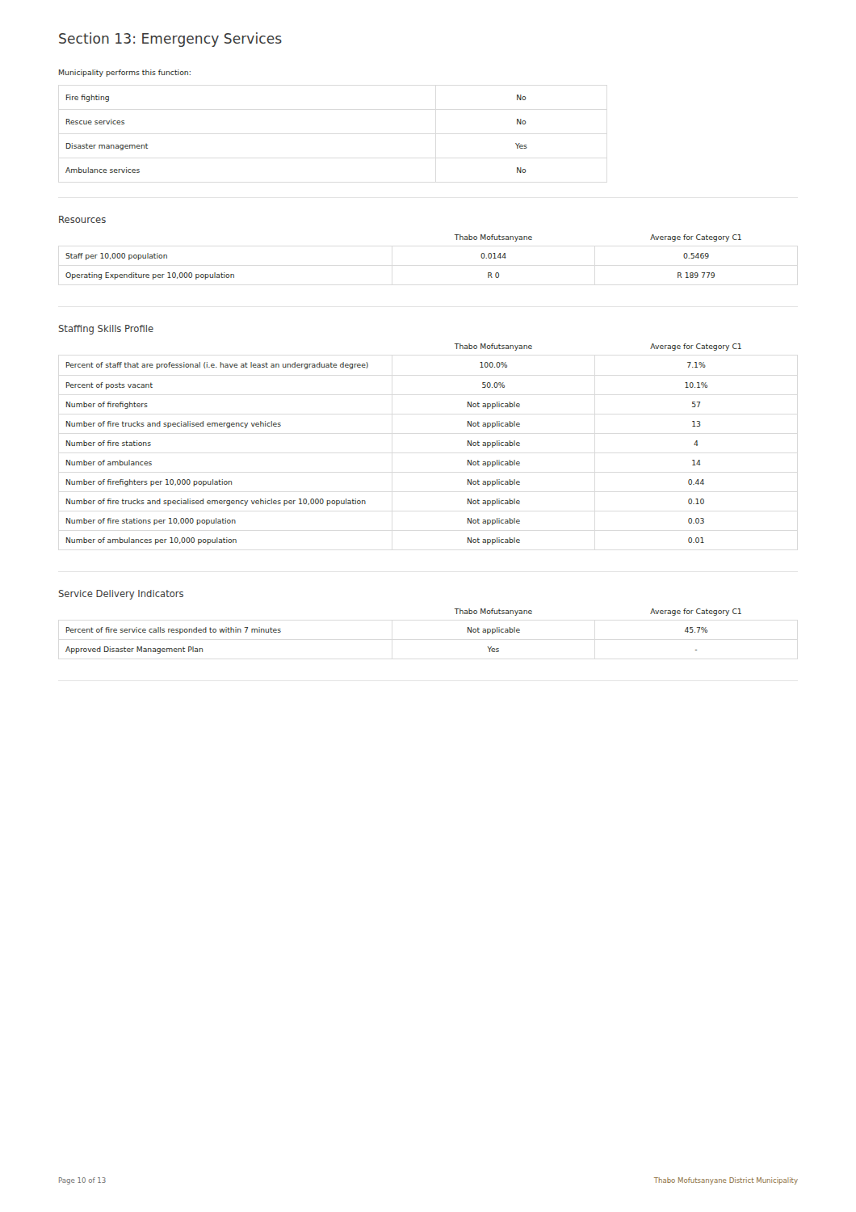Section 13: Emergency Services
Municipality performs this function:
| Fire fighting | No |
| Rescue services | No |
| Disaster management | Yes |
| Ambulance services | No |
Resources
| | Thabo Mofutsanyane | Average for Category C1 |
| --- | --- | --- |
| Staff per 10,000 population | 0.0144 | 0.5469 |
| Operating Expenditure per 10,000 population | R 0 | R 189 779 |
Staffing Skills Profile
| | Thabo Mofutsanyane | Average for Category C1 |
| --- | --- | --- |
| Percent of staff that are professional (i.e. have at least an undergraduate degree) | 100.0% | 7.1% |
| Percent of posts vacant | 50.0% | 10.1% |
| Number of firefighters | Not applicable | 57 |
| Number of fire trucks and specialised emergency vehicles | Not applicable | 13 |
| Number of fire stations | Not applicable | 4 |
| Number of ambulances | Not applicable | 14 |
| Number of firefighters per 10,000 population | Not applicable | 0.44 |
| Number of fire trucks and specialised emergency vehicles per 10,000 population | Not applicable | 0.10 |
| Number of fire stations per 10,000 population | Not applicable | 0.03 |
| Number of ambulances per 10,000 population | Not applicable | 0.01 |
Service Delivery Indicators
| | Thabo Mofutsanyane | Average for Category C1 |
| --- | --- | --- |
| Percent of fire service calls responded to within 7 minutes | Not applicable | 45.7% |
| Approved Disaster Management Plan | Yes | - |
Page 10 of 13 Thabo Mofutsanyane District Municipality